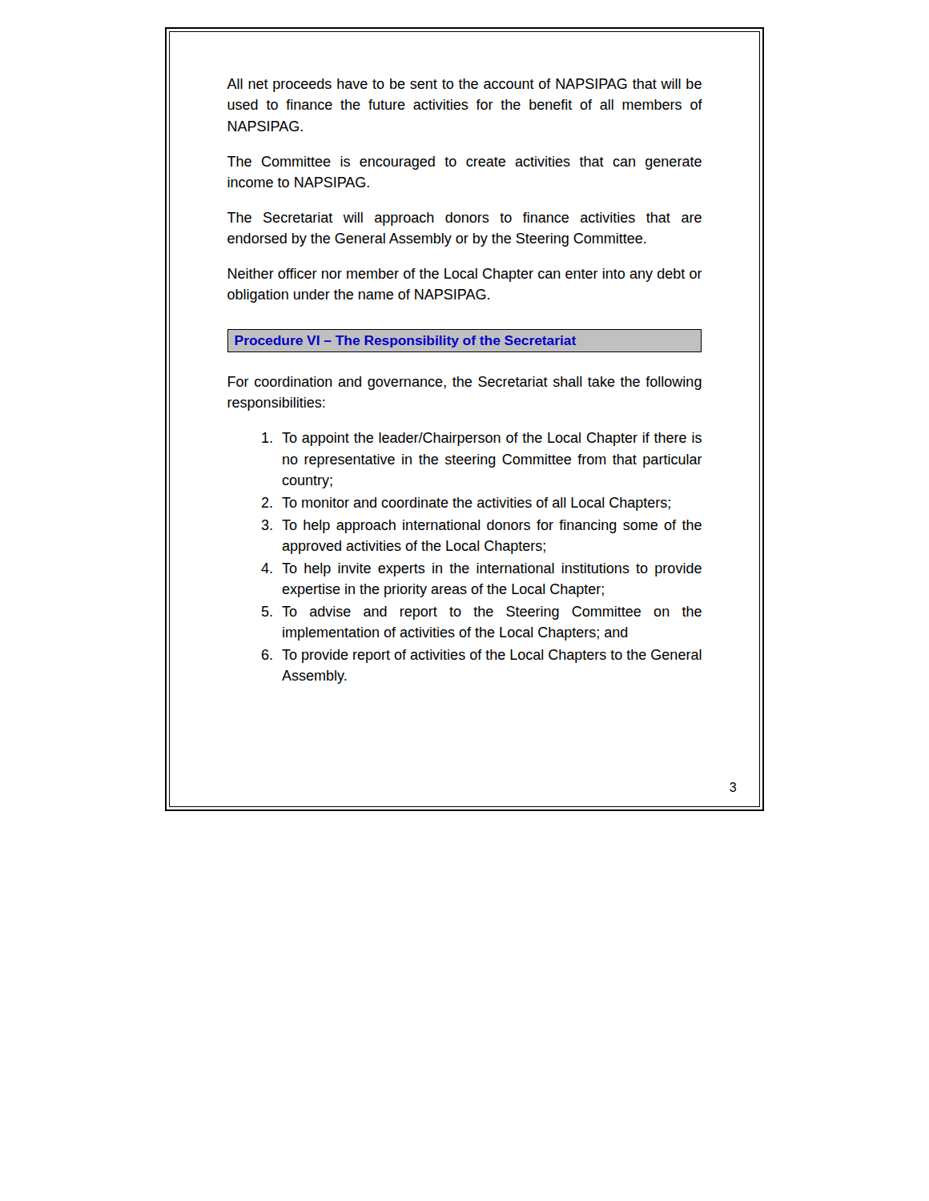All net proceeds have to be sent to the account of NAPSIPAG that will be used to finance the future activities for the benefit of all members of NAPSIPAG.
The Committee is encouraged to create activities that can generate income to NAPSIPAG.
The Secretariat will approach donors to finance activities that are endorsed by the General Assembly or by the Steering Committee.
Neither officer nor member of the Local Chapter can enter into any debt or obligation under the name of NAPSIPAG.
Procedure VI – The Responsibility of the Secretariat
For coordination and governance, the Secretariat shall take the following responsibilities:
To appoint the leader/Chairperson of the Local Chapter if there is no representative in the steering Committee from that particular country;
To monitor and coordinate the activities of all Local Chapters;
To help approach international donors for financing some of the approved activities of the Local Chapters;
To help invite experts in the international institutions to provide expertise in the priority areas of the Local Chapter;
To advise and report to the Steering Committee on the implementation of activities of the Local Chapters; and
To provide report of activities of the Local Chapters to the General Assembly.
3